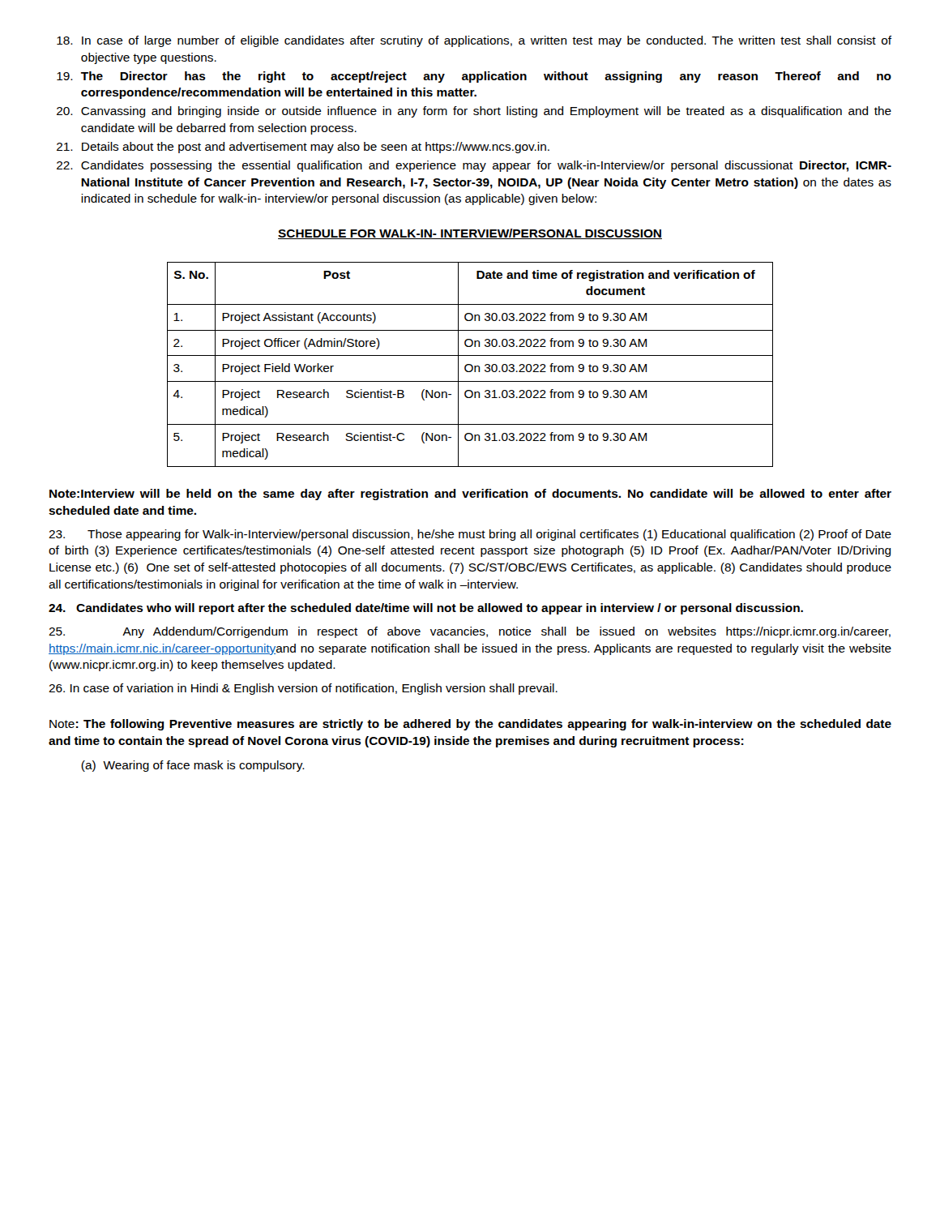18. In case of large number of eligible candidates after scrutiny of applications, a written test may be conducted. The written test shall consist of objective type questions.
19. The Director has the right to accept/reject any application without assigning any reason Thereof and no correspondence/recommendation will be entertained in this matter.
20. Canvassing and bringing inside or outside influence in any form for short listing and Employment will be treated as a disqualification and the candidate will be debarred from selection process.
21. Details about the post and advertisement may also be seen at https://www.ncs.gov.in.
22. Candidates possessing the essential qualification and experience may appear for walk-in-Interview/or personal discussionat Director, ICMR-National Institute of Cancer Prevention and Research, I-7, Sector-39, NOIDA, UP (Near Noida City Center Metro station) on the dates as indicated in schedule for walk-in- interview/or personal discussion (as applicable) given below:
SCHEDULE FOR WALK-IN- INTERVIEW/PERSONAL DISCUSSION
| S. No. | Post | Date and time of registration and verification of document |
| --- | --- | --- |
| 1. | Project Assistant (Accounts) | On 30.03.2022 from 9 to 9.30 AM |
| 2. | Project Officer (Admin/Store) | On 30.03.2022 from 9 to 9.30 AM |
| 3. | Project Field Worker | On 30.03.2022 from 9 to 9.30 AM |
| 4. | Project Research Scientist-B (Non-medical) | On 31.03.2022 from 9 to 9.30 AM |
| 5. | Project Research Scientist-C (Non-medical) | On 31.03.2022 from 9 to 9.30 AM |
Note:Interview will be held on the same day after registration and verification of documents. No candidate will be allowed to enter after scheduled date and time.
23. Those appearing for Walk-in-Interview/personal discussion, he/she must bring all original certificates (1) Educational qualification (2) Proof of Date of birth (3) Experience certificates/testimonials (4) One-self attested recent passport size photograph (5) ID Proof (Ex. Aadhar/PAN/Voter ID/Driving License etc.) (6) One set of self-attested photocopies of all documents. (7) SC/ST/OBC/EWS Certificates, as applicable. (8) Candidates should produce all certifications/testimonials in original for verification at the time of walk in –interview.
24. Candidates who will report after the scheduled date/time will not be allowed to appear in interview / or personal discussion.
25. Any Addendum/Corrigendum in respect of above vacancies, notice shall be issued on websites https://nicpr.icmr.org.in/career, https://main.icmr.nic.in/career-opportunityand no separate notification shall be issued in the press. Applicants are requested to regularly visit the website (www.nicpr.icmr.org.in) to keep themselves updated.
26. In case of variation in Hindi & English version of notification, English version shall prevail.
Note: The following Preventive measures are strictly to be adhered by the candidates appearing for walk-in-interview on the scheduled date and time to contain the spread of Novel Corona virus (COVID-19) inside the premises and during recruitment process:
(a) Wearing of face mask is compulsory.